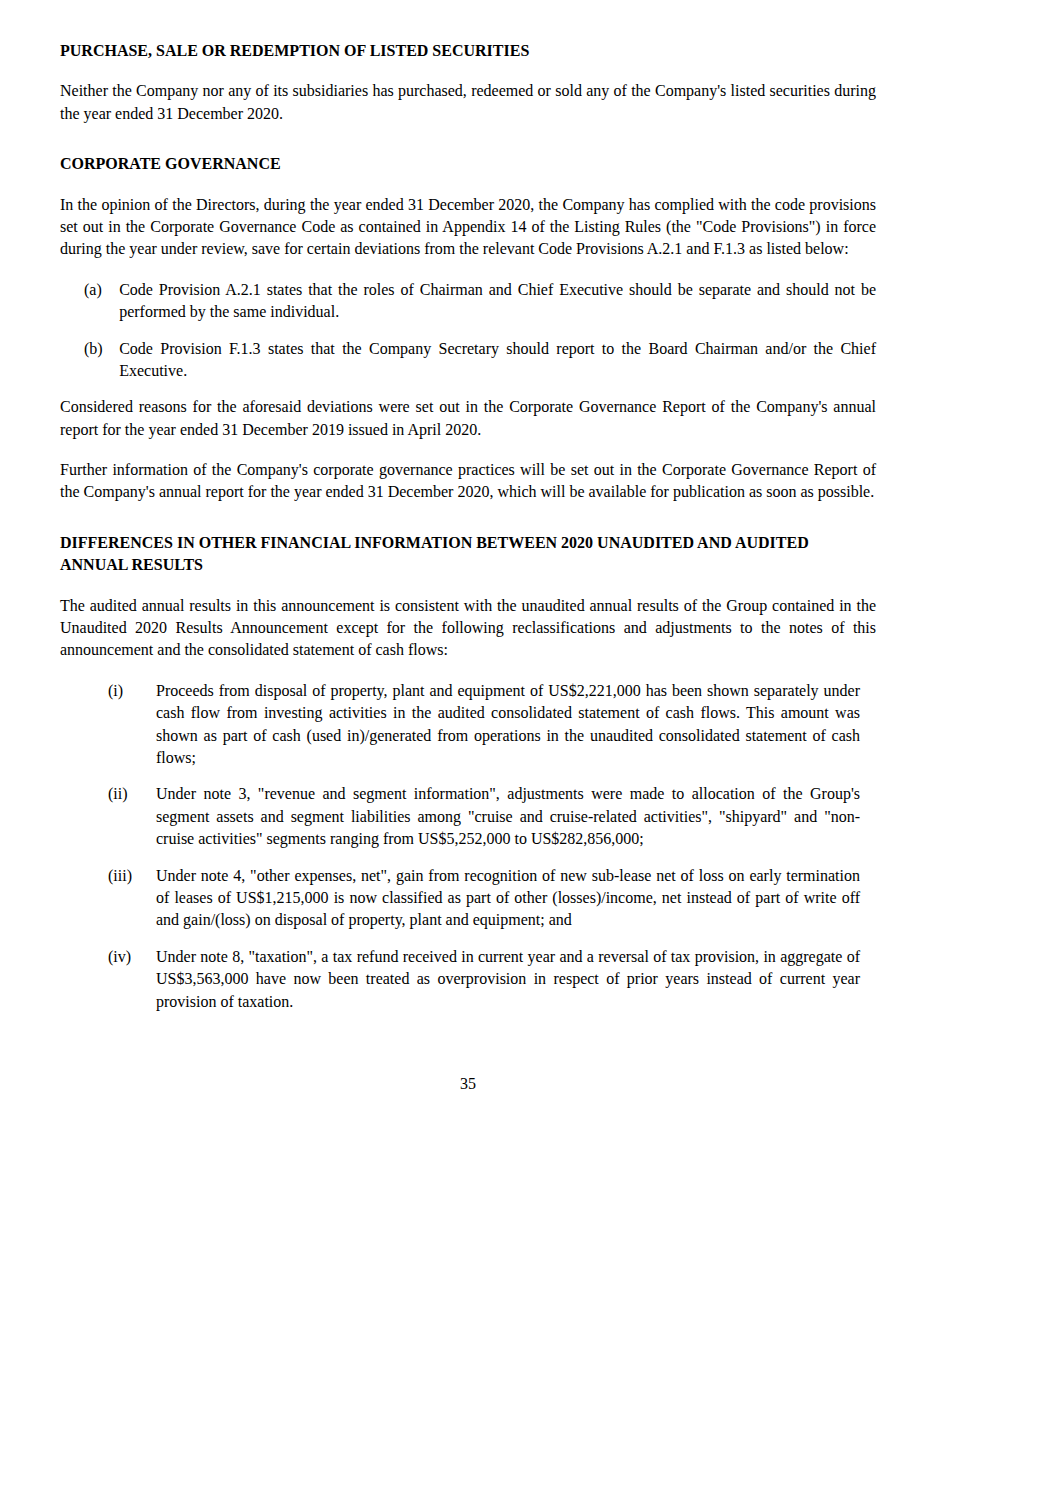Purchase, Sale or Redemption of Listed Securities
Neither the Company nor any of its subsidiaries has purchased, redeemed or sold any of the Company's listed securities during the year ended 31 December 2020.
Corporate Governance
In the opinion of the Directors, during the year ended 31 December 2020, the Company has complied with the code provisions set out in the Corporate Governance Code as contained in Appendix 14 of the Listing Rules (the "Code Provisions") in force during the year under review, save for certain deviations from the relevant Code Provisions A.2.1 and F.1.3 as listed below:
(a)
Code Provision A.2.1 states that the roles of Chairman and Chief Executive should be separate and should not be performed by the same individual.
(b)
Code Provision F.1.3 states that the Company Secretary should report to the Board Chairman and/or the Chief Executive.
Considered reasons for the aforesaid deviations were set out in the Corporate Governance Report of the Company's annual report for the year ended 31 December 2019 issued in April 2020.
Further information of the Company's corporate governance practices will be set out in the Corporate Governance Report of the Company's annual report for the year ended 31 December 2020, which will be available for publication as soon as possible.
Differences in Other Financial Information Between 2020 Unaudited and Audited Annual Results
The audited annual results in this announcement is consistent with the unaudited annual results of the Group contained in the Unaudited 2020 Results Announcement except for the following reclassifications and adjustments to the notes of this announcement and the consolidated statement of cash flows:
(i)
Proceeds from disposal of property, plant and equipment of US$2,221,000 has been shown separately under cash flow from investing activities in the audited consolidated statement of cash flows. This amount was shown as part of cash (used in)/generated from operations in the unaudited consolidated statement of cash flows;
(ii)
Under note 3, "revenue and segment information", adjustments were made to allocation of the Group's segment assets and segment liabilities among "cruise and cruise-related activities", "shipyard" and "non-cruise activities" segments ranging from US$5,252,000 to US$282,856,000;
(iii)
Under note 4, "other expenses, net", gain from recognition of new sub-lease net of loss on early termination of leases of US$1,215,000 is now classified as part of other (losses)/income, net instead of part of write off and gain/(loss) on disposal of property, plant and equipment; and
(iv)
Under note 8, "taxation", a tax refund received in current year and a reversal of tax provision, in aggregate of US$3,563,000 have now been treated as overprovision in respect of prior years instead of current year provision of taxation.
35